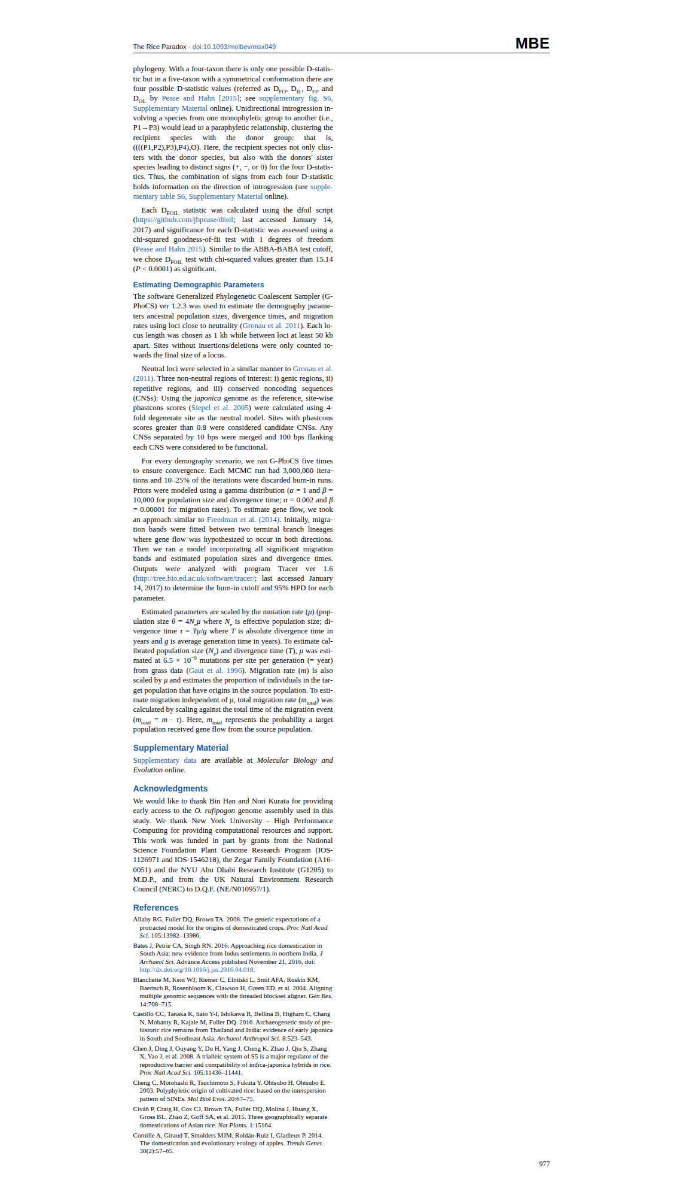The Rice Paradox · doi:10.1093/molbev/msx049
MBE
phylogeny. With a four-taxon there is only one possible D-statistic but in a five-taxon with a symmetrical conformation there are four possible D-statistic values (referred as DFO, DIL, DFI, and DOL by Pease and Hahn [2015]; see supplementary fig. S6, Supplementary Material online). Unidirectional introgression involving a species from one monophyletic group to another (i.e., P1→P3) would lead to a paraphyletic relationship, clustering the recipient species with the donor group: that is, ((((P1,P2),P3),P4),O). Here, the recipient species not only clusters with the donor species, but also with the donors' sister species leading to distinct signs (+, −, or 0) for the four D-statistics. Thus, the combination of signs from each four D-statistic holds information on the direction of introgression (see supplementary table S6, Supplementary Material online).
Each DFOIL statistic was calculated using the dfoil script (https://github.com/jbpease/dfoil; last accessed January 14, 2017) and significance for each D-statistic was assessed using a chi-squared goodness-of-fit test with 1 degrees of freedom (Pease and Hahn 2015). Similar to the ABBA-BABA test cutoff, we chose DFOIL test with chi-squared values greater than 15.14 (P < 0.0001) as significant.
Estimating Demographic Parameters
The software Generalized Phylogenetic Coalescent Sampler (G-PhoCS) ver 1.2.3 was used to estimate the demography parameters ancestral population sizes, divergence times, and migration rates using loci close to neutrality (Gronau et al. 2011). Each locus length was chosen as 1 kb while between loci at least 50 kb apart. Sites without insertions/deletions were only counted towards the final size of a locus.
Neutral loci were selected in a similar manner to Gronau et al. (2011). Three non-neutral regions of interest: i) genic regions, ii) repetitive regions, and iii) conserved noncoding sequences (CNSs): Using the japonica genome as the reference, site-wise phastcons scores (Siepel et al. 2005) were calculated using 4-fold degenerate site as the neutral model. Sites with phastcons scores greater than 0.8 were considered candidate CNSs. Any CNSs separated by 10 bps were merged and 100 bps flanking each CNS were considered to be functional.
For every demography scenario, we ran G-PhoCS five times to ensure convergence. Each MCMC run had 3,000,000 iterations and 10–25% of the iterations were discarded burn-in runs. Priors were modeled using a gamma distribution (α = 1 and β = 10,000 for population size and divergence time; α = 0.002 and β = 0.00001 for migration rates). To estimate gene flow, we took an approach similar to Freedman et al. (2014). Initially, migration bands were fitted between two terminal branch lineages where gene flow was hypothesized to occur in both directions. Then we ran a model incorporating all significant migration bands and estimated population sizes and divergence times. Outputs were analyzed with program Tracer ver 1.6 (http://tree.bio.ed.ac.uk/software/tracer/; last accessed January 14, 2017) to determine the burn-in cutoff and 95% HPD for each parameter.
Estimated parameters are scaled by the mutation rate (μ) (population size θ = 4Neμ where Ne is effective population size; divergence time τ = Tμ/g where T is absolute divergence time in years and g is average generation time in years). To estimate calibrated population size (Ne) and divergence time (T), μ was estimated at 6.5 × 10−9 mutations per site per generation (= year) from grass data (Gaut et al. 1996). Migration rate (m) is also scaled by μ and estimates the proportion of individuals in the target population that have origins in the source population. To estimate migration independent of μ, total migration rate (mtotal) was calculated by scaling against the total time of the migration event (mtotal = m · τ). Here, mtotal represents the probability a target population received gene flow from the source population.
Supplementary Material
Supplementary data are available at Molecular Biology and Evolution online.
Acknowledgments
We would like to thank Bin Han and Nori Kurata for providing early access to the O. rufipogon genome assembly used in this study. We thank New York University - High Performance Computing for providing computational resources and support. This work was funded in part by grants from the National Science Foundation Plant Genome Research Program (IOS-1126971 and IOS-1546218), the Zegar Family Foundation (A16-0051) and the NYU Abu Dhabi Research Institute (G1205) to M.D.P., and from the UK Natural Environment Research Council (NERC) to D.Q.F. (NE/N010957/1).
References
Allaby RG, Fuller DQ, Brown TA. 2008. The genetic expectations of a protracted model for the origins of domesticated crops. Proc Natl Acad Sci. 105:13982–13986.
Bates J, Petrie CA, Singh RN. 2016. Approaching rice domestication in South Asia: new evidence from Indus settlements in northern India. J Archaeol Sci. Advance Access published November 21, 2016, doi: http://dx.doi.org/10.1016/j.jas.2016.04.018.
Blanchette M, Kent WJ, Riemer C, Elnitski L, Smit AFA, Roskin KM, Baertsch R, Rosenbloom K, Clawson H, Green ED, et al. 2004. Aligning multiple genomic sequences with the threaded blockset aligner. Gen Res. 14:708–715.
Castillo CC, Tanaka K, Sato Y-I, Ishikawa R, Bellina B, Higham C, Chang N, Mohanty R, Kajale M, Fuller DQ. 2016. Archaeogenetic study of prehistoric rice remains from Thailand and India: evidence of early japonica in South and Southeast Asia. Archaeol Anthropol Sci. 8:523–543.
Chen J, Ding J, Ouyang Y, Du H, Yang J, Cheng K, Zhao J, Qiu S, Zhang X, Yao J, et al. 2008. A trialleic system of S5 is a major regulator of the reproductive barrier and compatibility of indica-japonica hybrids in rice. Proc Natl Acad Sci. 105:11436–11441.
Cheng C, Motohashi R, Tsuchimoto S, Fukuta Y, Ohtsubo H, Ohtsubo E. 2003. Polyphyletic origin of cultivated rice: based on the interspersion pattern of SINEs. Mol Biol Evol. 20:67–75.
Civáň P, Craig H, Cox CJ, Brown TA, Fuller DQ, Molina J, Huang X, Gross BL, Zhao Z, Goff SA, et al. 2015. Three geographically separate domestications of Asian rice. Nat Plants. 1:15164.
Cornille A, Giraud T, Smulders MJM, Roldán-Ruiz I, Gladieux P. 2014. The domestication and evolutionary ecology of apples. Trends Genet. 30(2):57–65.
977